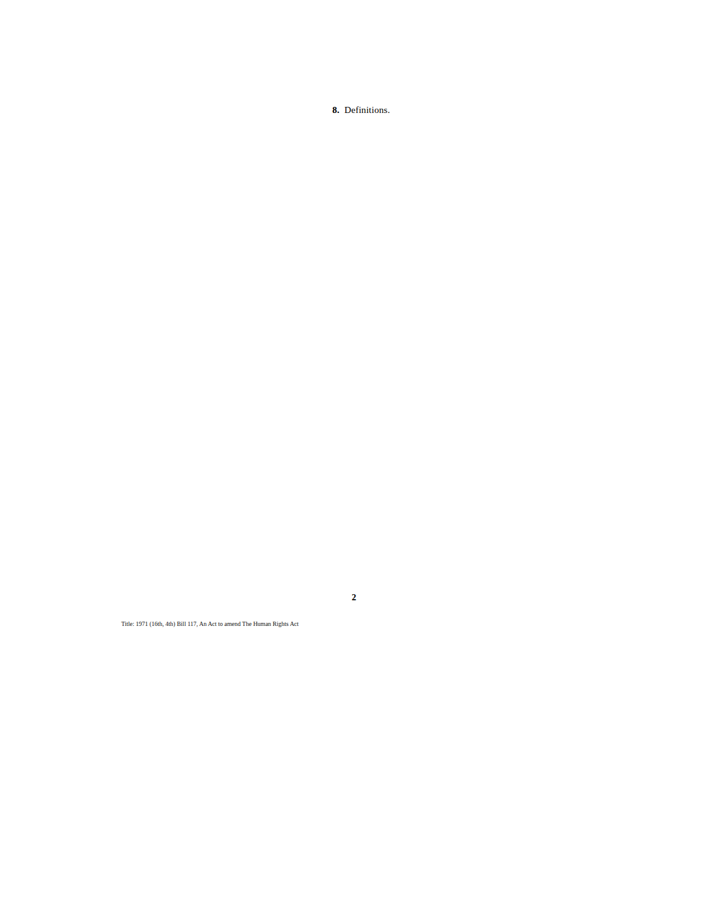8. Definitions.
2
Title: 1971 (16th, 4th) Bill 117, An Act to amend The Human Rights Act